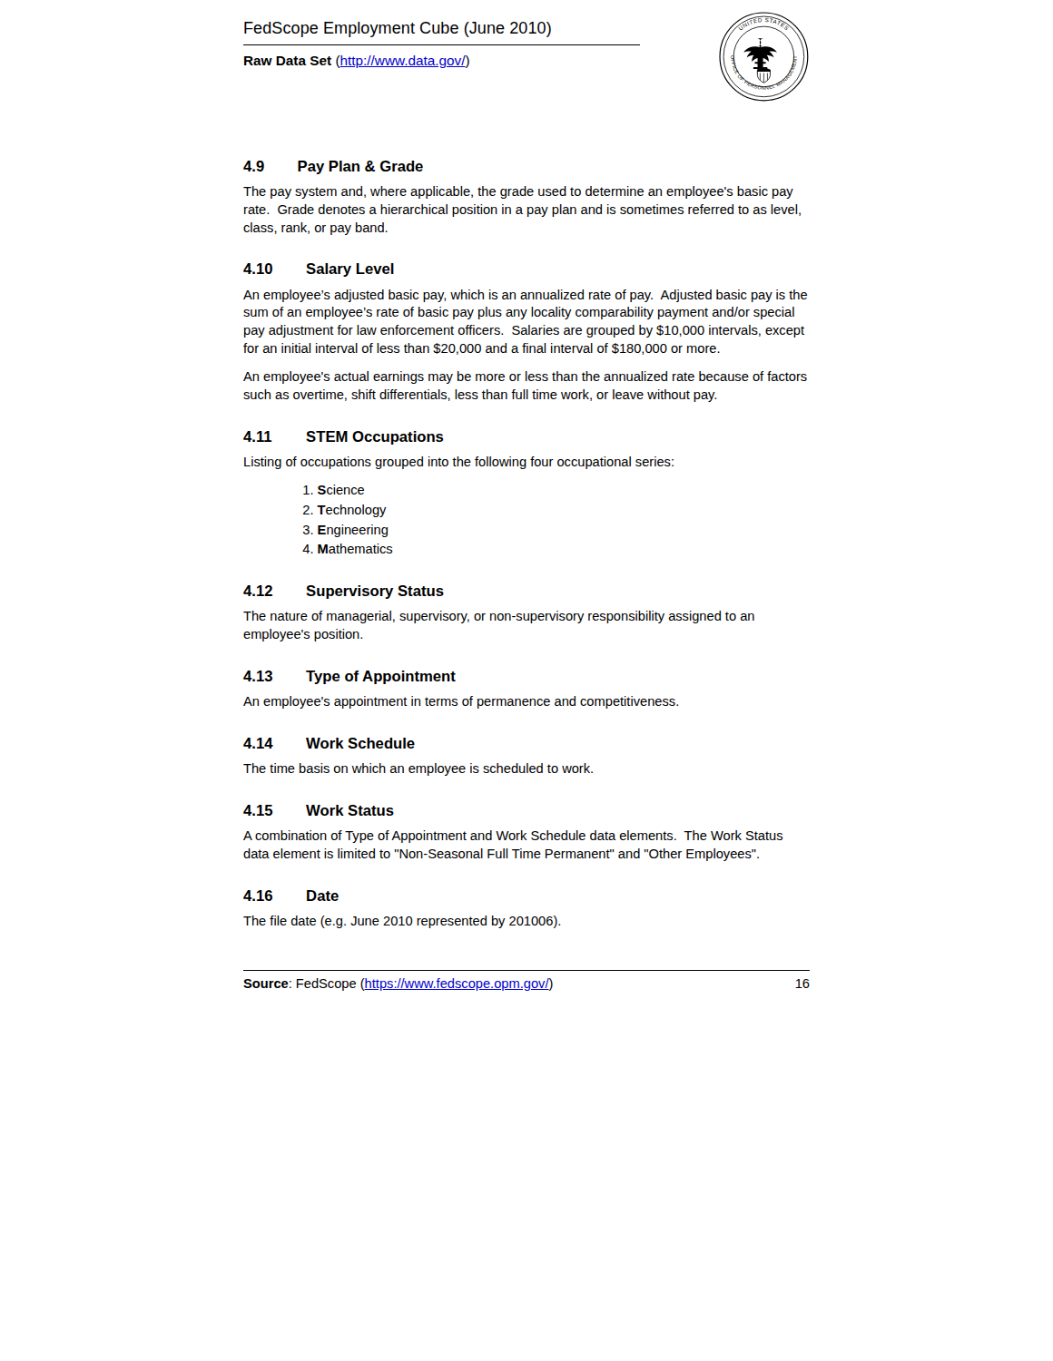FedScope Employment Cube (June 2010)
Raw Data Set (http://www.data.gov/)
UNITED STATES OFFICE OF PERSONNEL MANAGEMENT
4.9 Pay Plan & Grade
The pay system and, where applicable, the grade used to determine an employee's basic pay rate. Grade denotes a hierarchical position in a pay plan and is sometimes referred to as level, class, rank, or pay band.
4.10 Salary Level
An employee’s adjusted basic pay, which is an annualized rate of pay. Adjusted basic pay is the sum of an employee’s rate of basic pay plus any locality comparability payment and/or special pay adjustment for law enforcement officers. Salaries are grouped by $10,000 intervals, except for an initial interval of less than $20,000 and a final interval of $180,000 or more.
An employee's actual earnings may be more or less than the annualized rate because of factors such as overtime, shift differentials, less than full time work, or leave without pay.
4.11 STEM Occupations
Listing of occupations grouped into the following four occupational series:
Science
Technology
Engineering
Mathematics
4.12 Supervisory Status
The nature of managerial, supervisory, or non-supervisory responsibility assigned to an employee's position.
4.13 Type of Appointment
An employee's appointment in terms of permanence and competitiveness.
4.14 Work Schedule
The time basis on which an employee is scheduled to work.
4.15 Work Status
A combination of Type of Appointment and Work Schedule data elements. The Work Status data element is limited to "Non-Seasonal Full Time Permanent" and "Other Employees".
4.16 Date
The file date (e.g. June 2010 represented by 201006).
Source: FedScope (https://www.fedscope.opm.gov/) 16